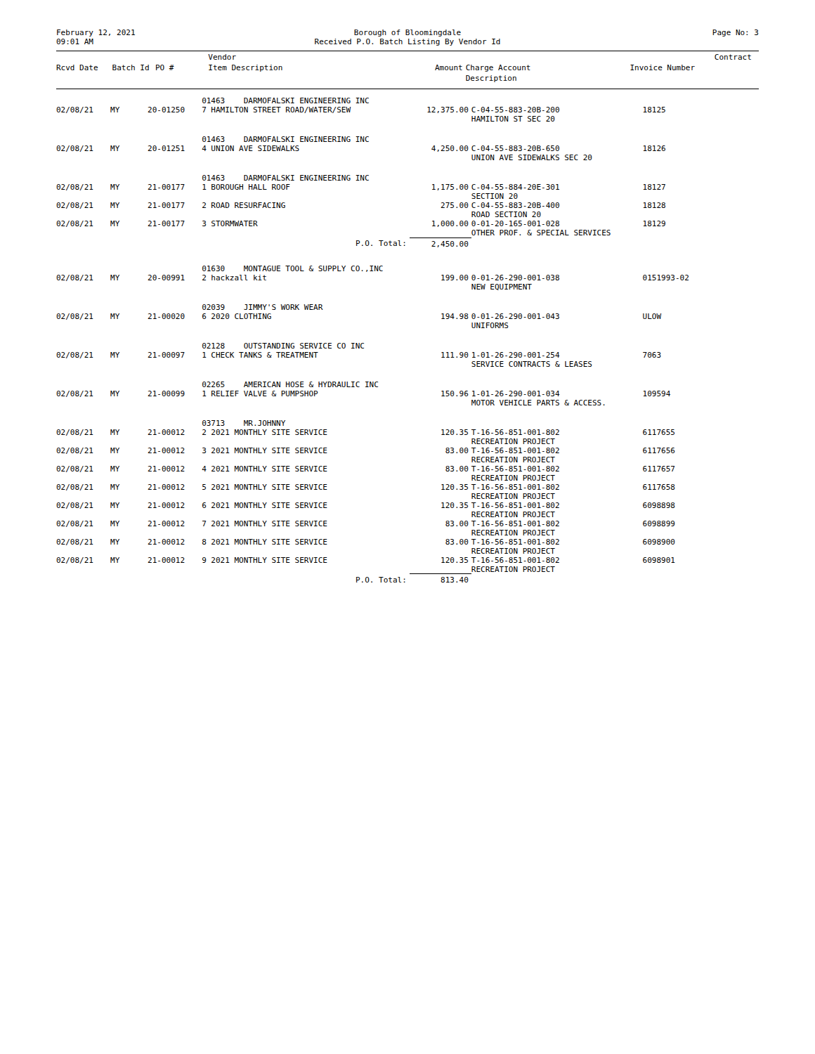| February 12, 2021 09:01 AM | Borough of Bloomingdale Received P.O. Batch Listing By Vendor Id | Page No: 3 |
| | | | Vendor | | | | Contract |
| Rcvd Date | Batch Id | PO # | Item Description | Amount | Charge Account | Invoice Number | |
| | | | | | Description | | |
| | | | 01463 DARMOFALSKI ENGINEERING INC | | | | |
| 02/08/21 | MY | 20-01250 | 7 HAMILTON STREET ROAD/WATER/SEW | 12,375.00 | C-04-55-883-20B-200 | 18125 | |
| | | | | | HAMILTON ST SEC 20 | | |
| | | | 01463 DARMOFALSKI ENGINEERING INC | | | | |
| 02/08/21 | MY | 20-01251 | 4 UNION AVE SIDEWALKS | 4,250.00 | C-04-55-883-20B-650 | 18126 | |
| | | | | | UNION AVE SIDEWALKS SEC 20 | | |
| | | | 01463 DARMOFALSKI ENGINEERING INC | | | | |
| 02/08/21 | MY | 21-00177 | 1 BOROUGH HALL ROOF | 1,175.00 | C-04-55-884-20E-301 | 18127 | |
| | | | | | SECTION 20 | | |
| 02/08/21 | MY | 21-00177 | 2 ROAD RESURFACING | 275.00 | C-04-55-883-20B-400 | 18128 | |
| | | | | | ROAD SECTION 20 | | |
| 02/08/21 | MY | 21-00177 | 3 STORMWATER | 1,000.00 | 0-01-20-165-001-028 | 18129 | |
| | | | | | OTHER PROF. & SPECIAL SERVICES | | |
| | | | P.O. Total: | 2,450.00 | | | |
| | | | 01630 MONTAGUE TOOL & SUPPLY CO.,INC | | | | |
| 02/08/21 | MY | 20-00991 | 2 hackzall kit | 199.00 | 0-01-26-290-001-038 | 0151993-02 | |
| | | | | | NEW EQUIPMENT | | |
| | | | 02039 JIMMY'S WORK WEAR | | | | |
| 02/08/21 | MY | 21-00020 | 6 2020 CLOTHING | 194.98 | 0-01-26-290-001-043 | ULOW | |
| | | | | | UNIFORMS | | |
| | | | 02128 OUTSTANDING SERVICE CO INC | | | | |
| 02/08/21 | MY | 21-00097 | 1 CHECK TANKS & TREATMENT | 111.90 | 1-01-26-290-001-254 | 7063 | |
| | | | | | SERVICE CONTRACTS & LEASES | | |
| | | | 02265 AMERICAN HOSE & HYDRAULIC INC | | | | |
| 02/08/21 | MY | 21-00099 | 1 RELIEF VALVE & PUMPSHOP | 150.96 | 1-01-26-290-001-034 | 109594 | |
| | | | | | MOTOR VEHICLE PARTS & ACCESS. | | |
| | | | 03713 MR.JOHNNY | | | | |
| 02/08/21 | MY | 21-00012 | 2 2021 MONTHLY SITE SERVICE | 120.35 | T-16-56-851-001-802 | 6117655 | |
| | | | | | RECREATION PROJECT | | |
| 02/08/21 | MY | 21-00012 | 3 2021 MONTHLY SITE SERVICE | 83.00 | T-16-56-851-001-802 | 6117656 | |
| | | | | | RECREATION PROJECT | | |
| 02/08/21 | MY | 21-00012 | 4 2021 MONTHLY SITE SERVICE | 83.00 | T-16-56-851-001-802 | 6117657 | |
| | | | | | RECREATION PROJECT | | |
| 02/08/21 | MY | 21-00012 | 5 2021 MONTHLY SITE SERVICE | 120.35 | T-16-56-851-001-802 | 6117658 | |
| | | | | | RECREATION PROJECT | | |
| 02/08/21 | MY | 21-00012 | 6 2021 MONTHLY SITE SERVICE | 120.35 | T-16-56-851-001-802 | 6098898 | |
| | | | | | RECREATION PROJECT | | |
| 02/08/21 | MY | 21-00012 | 7 2021 MONTHLY SITE SERVICE | 83.00 | T-16-56-851-001-802 | 6098899 | |
| | | | | | RECREATION PROJECT | | |
| 02/08/21 | MY | 21-00012 | 8 2021 MONTHLY SITE SERVICE | 83.00 | T-16-56-851-001-802 | 6098900 | |
| | | | | | RECREATION PROJECT | | |
| 02/08/21 | MY | 21-00012 | 9 2021 MONTHLY SITE SERVICE | 120.35 | T-16-56-851-001-802 | 6098901 | |
| | | | | | RECREATION PROJECT | | |
| | | | P.O. Total: | 813.40 | | | |